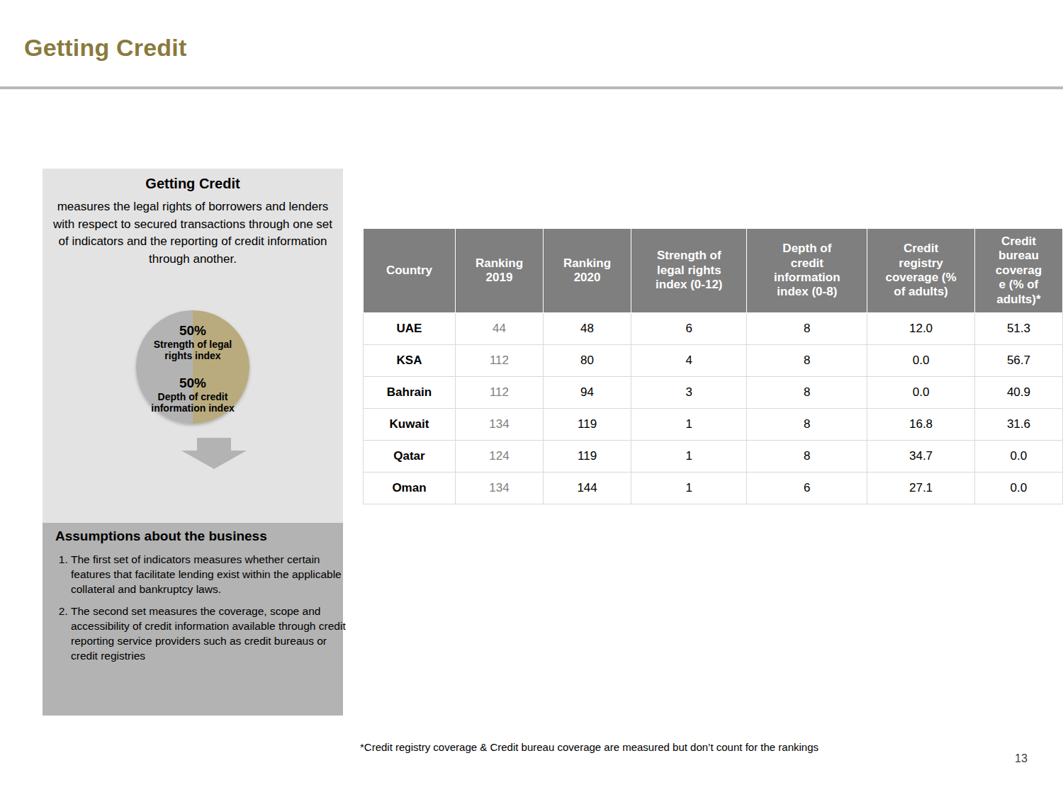Getting Credit
Getting Credit
measures the legal rights of borrowers and lenders with respect to secured transactions through one set of indicators and the reporting of credit information through another.
50%
Strength of legal
rights index
50%
Depth of credit
information index
Assumptions about the business
The first set of indicators measures whether certain features that facilitate lending exist within the applicable collateral and bankruptcy laws.
The second set measures the coverage, scope and accessibility of credit information available through credit reporting service providers such as credit bureaus or credit registries
| Country | Ranking 2019 | Ranking 2020 | Strength of legal rights index (0-12) | Depth of credit information index (0-8) | Credit registry coverage (% of adults) | Credit bureau coverag e (% of adults)* |
| --- | --- | --- | --- | --- | --- | --- |
| UAE | 44 | 48 | 6 | 8 | 12.0 | 51.3 |
| KSA | 112 | 80 | 4 | 8 | 0.0 | 56.7 |
| Bahrain | 112 | 94 | 3 | 8 | 0.0 | 40.9 |
| Kuwait | 134 | 119 | 1 | 8 | 16.8 | 31.6 |
| Qatar | 124 | 119 | 1 | 8 | 34.7 | 0.0 |
| Oman | 134 | 144 | 1 | 6 | 27.1 | 0.0 |
*Credit registry coverage & Credit bureau coverage are measured but don’t count for the rankings
13